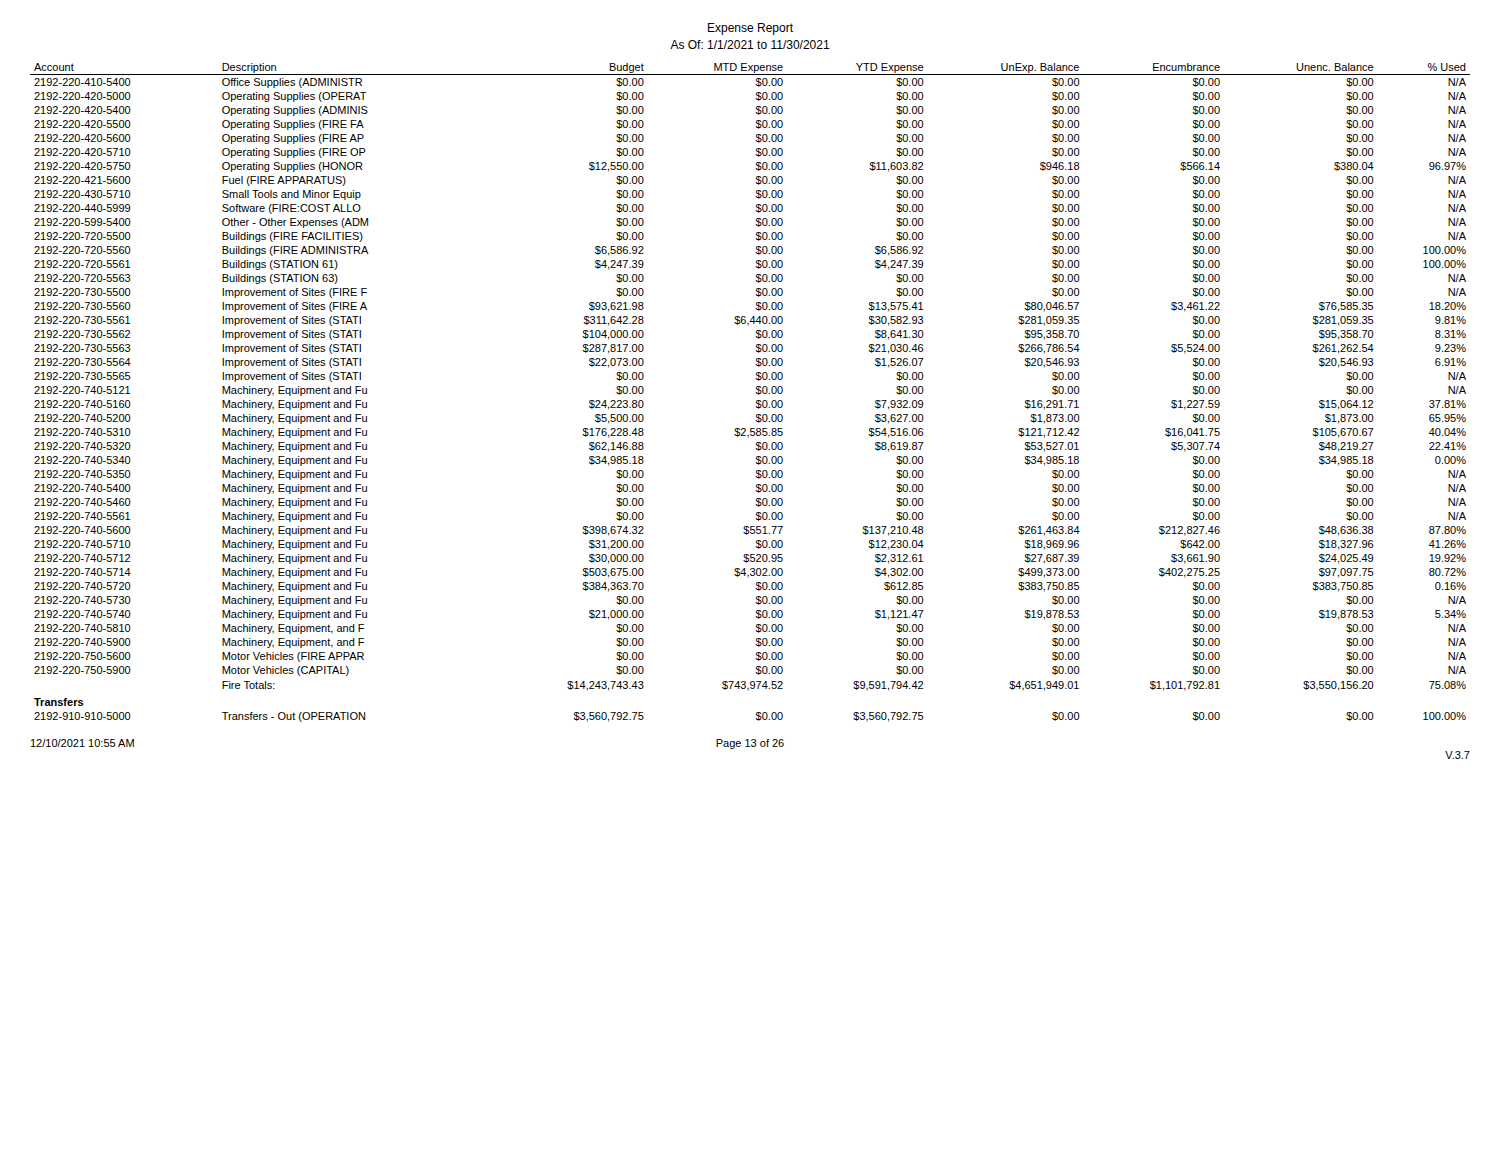Expense Report
As Of: 1/1/2021 to 11/30/2021
| Account | Description | Budget | MTD Expense | YTD Expense | UnExp. Balance | Encumbrance | Unenc. Balance | % Used |
| --- | --- | --- | --- | --- | --- | --- | --- | --- |
| 2192-220-410-5400 | Office Supplies (ADMINISTR | $0.00 | $0.00 | $0.00 | $0.00 | $0.00 | $0.00 | N/A |
| 2192-220-420-5000 | Operating Supplies (OPERAT | $0.00 | $0.00 | $0.00 | $0.00 | $0.00 | $0.00 | N/A |
| 2192-220-420-5400 | Operating Supplies (ADMINIS | $0.00 | $0.00 | $0.00 | $0.00 | $0.00 | $0.00 | N/A |
| 2192-220-420-5500 | Operating Supplies (FIRE FA | $0.00 | $0.00 | $0.00 | $0.00 | $0.00 | $0.00 | N/A |
| 2192-220-420-5600 | Operating Supplies (FIRE AP | $0.00 | $0.00 | $0.00 | $0.00 | $0.00 | $0.00 | N/A |
| 2192-220-420-5710 | Operating Supplies (FIRE OP | $0.00 | $0.00 | $0.00 | $0.00 | $0.00 | $0.00 | N/A |
| 2192-220-420-5750 | Operating Supplies (HONOR | $12,550.00 | $0.00 | $11,603.82 | $946.18 | $566.14 | $380.04 | 96.97% |
| 2192-220-421-5600 | Fuel (FIRE APPARATUS) | $0.00 | $0.00 | $0.00 | $0.00 | $0.00 | $0.00 | N/A |
| 2192-220-430-5710 | Small Tools and Minor Equip | $0.00 | $0.00 | $0.00 | $0.00 | $0.00 | $0.00 | N/A |
| 2192-220-440-5999 | Software (FIRE:COST ALLO | $0.00 | $0.00 | $0.00 | $0.00 | $0.00 | $0.00 | N/A |
| 2192-220-599-5400 | Other - Other Expenses (ADM | $0.00 | $0.00 | $0.00 | $0.00 | $0.00 | $0.00 | N/A |
| 2192-220-720-5500 | Buildings (FIRE FACILITIES) | $0.00 | $0.00 | $0.00 | $0.00 | $0.00 | $0.00 | N/A |
| 2192-220-720-5560 | Buildings (FIRE ADMINISTRA | $6,586.92 | $0.00 | $6,586.92 | $0.00 | $0.00 | $0.00 | 100.00% |
| 2192-220-720-5561 | Buildings (STATION 61) | $4,247.39 | $0.00 | $4,247.39 | $0.00 | $0.00 | $0.00 | 100.00% |
| 2192-220-720-5563 | Buildings (STATION 63) | $0.00 | $0.00 | $0.00 | $0.00 | $0.00 | $0.00 | N/A |
| 2192-220-730-5500 | Improvement of Sites (FIRE F | $0.00 | $0.00 | $0.00 | $0.00 | $0.00 | $0.00 | N/A |
| 2192-220-730-5560 | Improvement of Sites (FIRE A | $93,621.98 | $0.00 | $13,575.41 | $80,046.57 | $3,461.22 | $76,585.35 | 18.20% |
| 2192-220-730-5561 | Improvement of Sites (STATI | $311,642.28 | $6,440.00 | $30,582.93 | $281,059.35 | $0.00 | $281,059.35 | 9.81% |
| 2192-220-730-5562 | Improvement of Sites (STATI | $104,000.00 | $0.00 | $8,641.30 | $95,358.70 | $0.00 | $95,358.70 | 8.31% |
| 2192-220-730-5563 | Improvement of Sites (STATI | $287,817.00 | $0.00 | $21,030.46 | $266,786.54 | $5,524.00 | $261,262.54 | 9.23% |
| 2192-220-730-5564 | Improvement of Sites (STATI | $22,073.00 | $0.00 | $1,526.07 | $20,546.93 | $0.00 | $20,546.93 | 6.91% |
| 2192-220-730-5565 | Improvement of Sites (STATI | $0.00 | $0.00 | $0.00 | $0.00 | $0.00 | $0.00 | N/A |
| 2192-220-740-5121 | Machinery, Equipment and Fu | $0.00 | $0.00 | $0.00 | $0.00 | $0.00 | $0.00 | N/A |
| 2192-220-740-5160 | Machinery, Equipment and Fu | $24,223.80 | $0.00 | $7,932.09 | $16,291.71 | $1,227.59 | $15,064.12 | 37.81% |
| 2192-220-740-5200 | Machinery, Equipment and Fu | $5,500.00 | $0.00 | $3,627.00 | $1,873.00 | $0.00 | $1,873.00 | 65.95% |
| 2192-220-740-5310 | Machinery, Equipment and Fu | $176,228.48 | $2,585.85 | $54,516.06 | $121,712.42 | $16,041.75 | $105,670.67 | 40.04% |
| 2192-220-740-5320 | Machinery, Equipment and Fu | $62,146.88 | $0.00 | $8,619.87 | $53,527.01 | $5,307.74 | $48,219.27 | 22.41% |
| 2192-220-740-5340 | Machinery, Equipment and Fu | $34,985.18 | $0.00 | $0.00 | $34,985.18 | $0.00 | $34,985.18 | 0.00% |
| 2192-220-740-5350 | Machinery, Equipment and Fu | $0.00 | $0.00 | $0.00 | $0.00 | $0.00 | $0.00 | N/A |
| 2192-220-740-5400 | Machinery, Equipment and Fu | $0.00 | $0.00 | $0.00 | $0.00 | $0.00 | $0.00 | N/A |
| 2192-220-740-5460 | Machinery, Equipment and Fu | $0.00 | $0.00 | $0.00 | $0.00 | $0.00 | $0.00 | N/A |
| 2192-220-740-5561 | Machinery, Equipment and Fu | $0.00 | $0.00 | $0.00 | $0.00 | $0.00 | $0.00 | N/A |
| 2192-220-740-5600 | Machinery, Equipment and Fu | $398,674.32 | $551.77 | $137,210.48 | $261,463.84 | $212,827.46 | $48,636.38 | 87.80% |
| 2192-220-740-5710 | Machinery, Equipment and Fu | $31,200.00 | $0.00 | $12,230.04 | $18,969.96 | $642.00 | $18,327.96 | 41.26% |
| 2192-220-740-5712 | Machinery, Equipment and Fu | $30,000.00 | $520.95 | $2,312.61 | $27,687.39 | $3,661.90 | $24,025.49 | 19.92% |
| 2192-220-740-5714 | Machinery, Equipment and Fu | $503,675.00 | $4,302.00 | $4,302.00 | $499,373.00 | $402,275.25 | $97,097.75 | 80.72% |
| 2192-220-740-5720 | Machinery, Equipment and Fu | $384,363.70 | $0.00 | $612.85 | $383,750.85 | $0.00 | $383,750.85 | 0.16% |
| 2192-220-740-5730 | Machinery, Equipment and Fu | $0.00 | $0.00 | $0.00 | $0.00 | $0.00 | $0.00 | N/A |
| 2192-220-740-5740 | Machinery, Equipment and Fu | $21,000.00 | $0.00 | $1,121.47 | $19,878.53 | $0.00 | $19,878.53 | 5.34% |
| 2192-220-740-5810 | Machinery, Equipment, and F | $0.00 | $0.00 | $0.00 | $0.00 | $0.00 | $0.00 | N/A |
| 2192-220-740-5900 | Machinery, Equipment, and F | $0.00 | $0.00 | $0.00 | $0.00 | $0.00 | $0.00 | N/A |
| 2192-220-750-5600 | Motor Vehicles (FIRE APPAR | $0.00 | $0.00 | $0.00 | $0.00 | $0.00 | $0.00 | N/A |
| 2192-220-750-5900 | Motor Vehicles (CAPITAL) | $0.00 | $0.00 | $0.00 | $0.00 | $0.00 | $0.00 | N/A |
| | Fire Totals: | $14,243,743.43 | $743,974.52 | $9,591,794.42 | $4,651,949.01 | $1,101,792.81 | $3,550,156.20 | 75.08% |
| Transfers |
| 2192-910-910-5000 | Transfers - Out (OPERATION | $3,560,792.75 | $0.00 | $3,560,792.75 | $0.00 | $0.00 | $0.00 | 100.00% |
12/10/2021 10:55 AM
Page 13 of 26
V.3.7